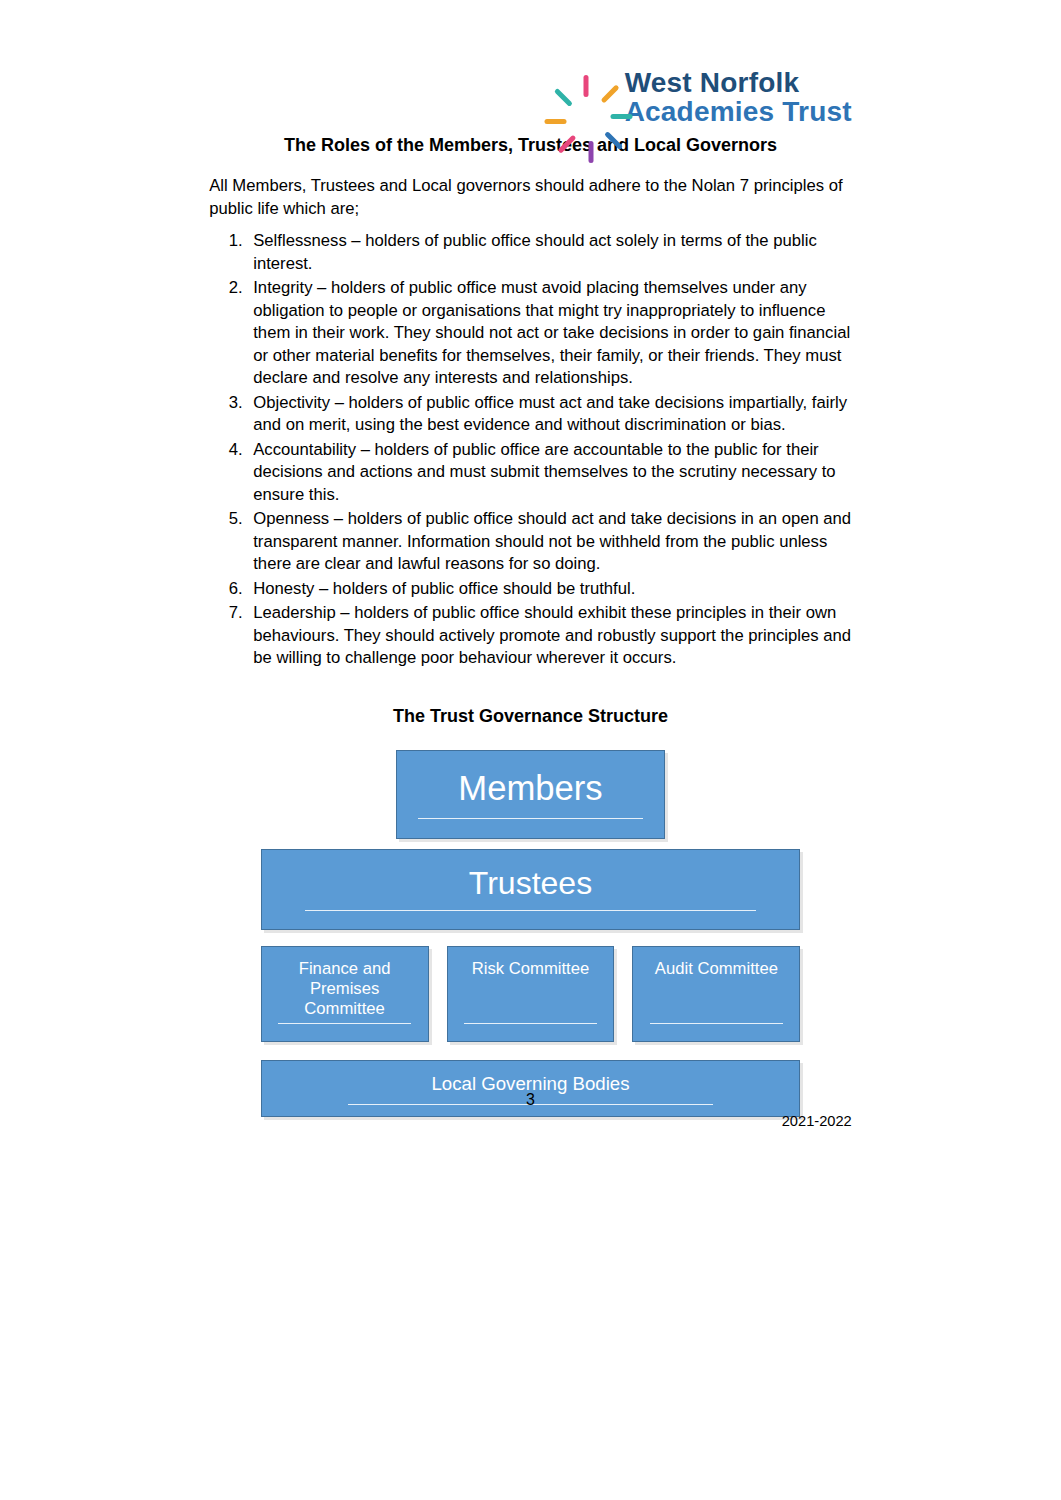West Norfolk
Academies Trust
The Roles of the Members, Trustees and Local Governors
All Members, Trustees and Local governors should adhere to the Nolan 7 principles of public life which are;
Selflessness – holders of public office should act solely in terms of the public interest.
Integrity – holders of public office must avoid placing themselves under any obligation to people or organisations that might try inappropriately to influence them in their work. They should not act or take decisions in order to gain financial or other material benefits for themselves, their family, or their friends. They must declare and resolve any interests and relationships.
Objectivity – holders of public office must act and take decisions impartially, fairly and on merit, using the best evidence and without discrimination or bias.
Accountability – holders of public office are accountable to the public for their decisions and actions and must submit themselves to the scrutiny necessary to ensure this.
Openness – holders of public office should act and take decisions in an open and transparent manner. Information should not be withheld from the public unless there are clear and lawful reasons for so doing.
Honesty – holders of public office should be truthful.
Leadership – holders of public office should exhibit these principles in their own behaviours. They should actively promote and robustly support the principles and be willing to challenge poor behaviour wherever it occurs.
The Trust Governance Structure
Members
Trustees
Finance and Premises Committee
Risk Committee
Audit Committee
Local Governing Bodies
3
2021-2022